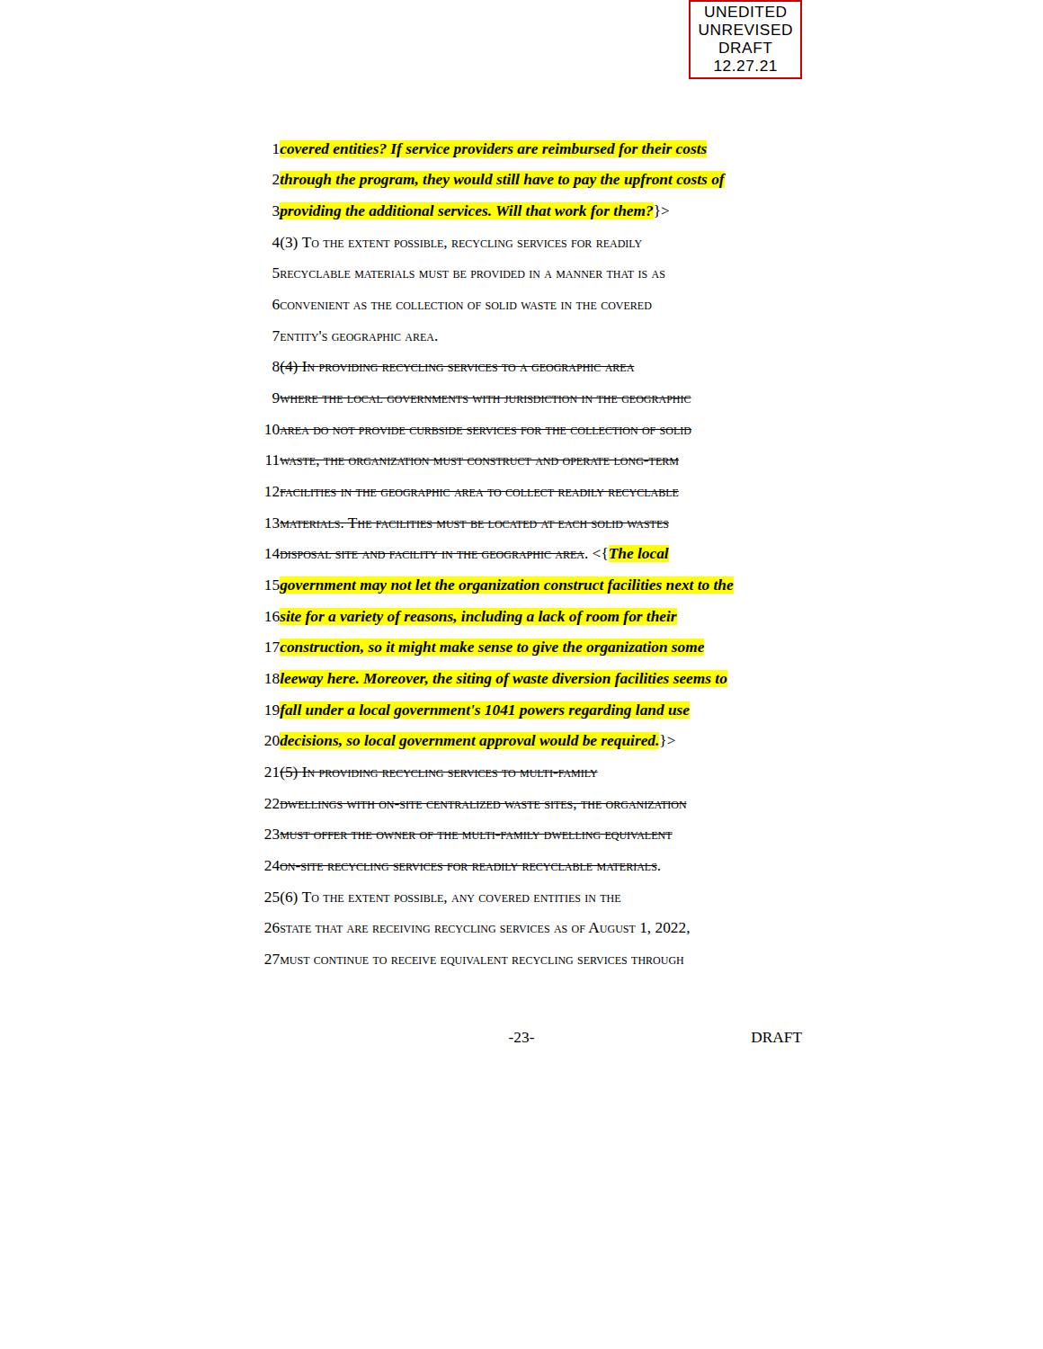UNEDITED
UNREVISED
DRAFT
12.27.21
| 1 | covered entities? If service providers are reimbursed for their costs |
| 2 | through the program, they would still have to pay the upfront costs of |
| 3 | providing the additional services. Will that work for them? }> |
| 4 | (3) To the extent possible, recycling services for readily |
| 5 | recyclable materials must be provided in a manner that is as |
| 6 | convenient as the collection of solid waste in the covered |
| 7 | entity's geographic area. |
| 8 | (4) In providing recycling services to a geographic area |
| 9 | where the local governments with jurisdiction in the geographic |
| 10 | area do not provide curbside services for the collection of solid |
| 11 | waste, the organization must construct and operate long-term |
| 12 | facilities in the geographic area to collect readily recyclable |
| 13 | materials. The facilities must be located at each solid wastes |
| 14 | disposal site and facility in the geographic area . <{ The local |
| 15 | government may not let the organization construct facilities next to the |
| 16 | site for a variety of reasons, including a lack of room for their |
| 17 | construction, so it might make sense to give the organization some |
| 18 | leeway here. Moreover, the siting of waste diversion facilities seems to |
| 19 | fall under a local government's 1041 powers regarding land use |
| 20 | decisions, so local government approval would be required. }> |
| 21 | (5) In providing recycling services to multi-family |
| 22 | dwellings with on-site centralized waste sites, the organization |
| 23 | must offer the owner of the multi-family dwelling equivalent |
| 24 | on-site recycling services for readily recyclable materials . |
| 25 | (6) To the extent possible, any covered entities in the |
| 26 | state that are receiving recycling services as of August 1, 2022, |
| 27 | must continue to receive equivalent recycling services through |
-23-
DRAFT